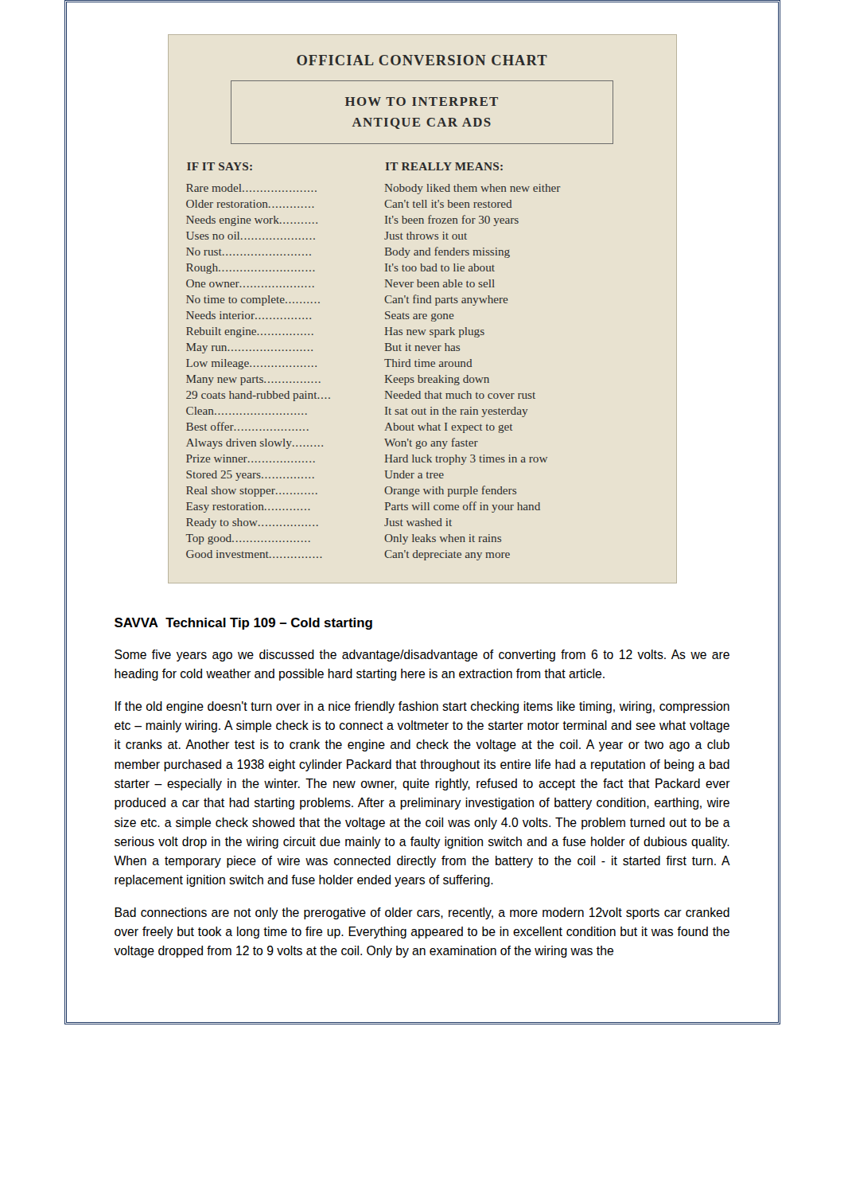OFFICIAL CONVERSION CHART
HOW TO INTERPRET
ANTIQUE CAR ADS
| IF IT SAYS: | IT REALLY MEANS: |
| --- | --- |
| Rare model ..................... | Nobody liked them when new either |
| Older restoration ............. | Can't tell it's been restored |
| Needs engine work ........... | It's been frozen for 30 years |
| Uses no oil ..................... | Just throws it out |
| No rust ......................... | Body and fenders missing |
| Rough ........................... | It's too bad to lie about |
| One owner ..................... | Never been able to sell |
| No time to complete .......... | Can't find parts anywhere |
| Needs interior ................ | Seats are gone |
| Rebuilt engine ................ | Has new spark plugs |
| May run ........................ | But it never has |
| Low mileage ................... | Third time around |
| Many new parts ................ | Keeps breaking down |
| 29 coats hand-rubbed paint .... | Needed that much to cover rust |
| Clean .......................... | It sat out in the rain yesterday |
| Best offer ..................... | About what I expect to get |
| Always driven slowly ......... | Won't go any faster |
| Prize winner ................... | Hard luck trophy 3 times in a row |
| Stored 25 years ............... | Under a tree |
| Real show stopper ............ | Orange with purple fenders |
| Easy restoration ............. | Parts will come off in your hand |
| Ready to show ................. | Just washed it |
| Top good ...................... | Only leaks when it rains |
| Good investment ............... | Can't depreciate any more |
SAVVA Technical Tip 109 – Cold starting
Some five years ago we discussed the advantage/disadvantage of converting from 6 to 12 volts. As we are heading for cold weather and possible hard starting here is an extraction from that article.
If the old engine doesn't turn over in a nice friendly fashion start checking items like timing, wiring, compression etc – mainly wiring. A simple check is to connect a voltmeter to the starter motor terminal and see what voltage it cranks at. Another test is to crank the engine and check the voltage at the coil. A year or two ago a club member purchased a 1938 eight cylinder Packard that throughout its entire life had a reputation of being a bad starter – especially in the winter. The new owner, quite rightly, refused to accept the fact that Packard ever produced a car that had starting problems. After a preliminary investigation of battery condition, earthing, wire size etc. a simple check showed that the voltage at the coil was only 4.0 volts. The problem turned out to be a serious volt drop in the wiring circuit due mainly to a faulty ignition switch and a fuse holder of dubious quality. When a temporary piece of wire was connected directly from the battery to the coil - it started first turn. A replacement ignition switch and fuse holder ended years of suffering.
Bad connections are not only the prerogative of older cars, recently, a more modern 12volt sports car cranked over freely but took a long time to fire up. Everything appeared to be in excellent condition but it was found the voltage dropped from 12 to 9 volts at the coil. Only by an examination of the wiring was the